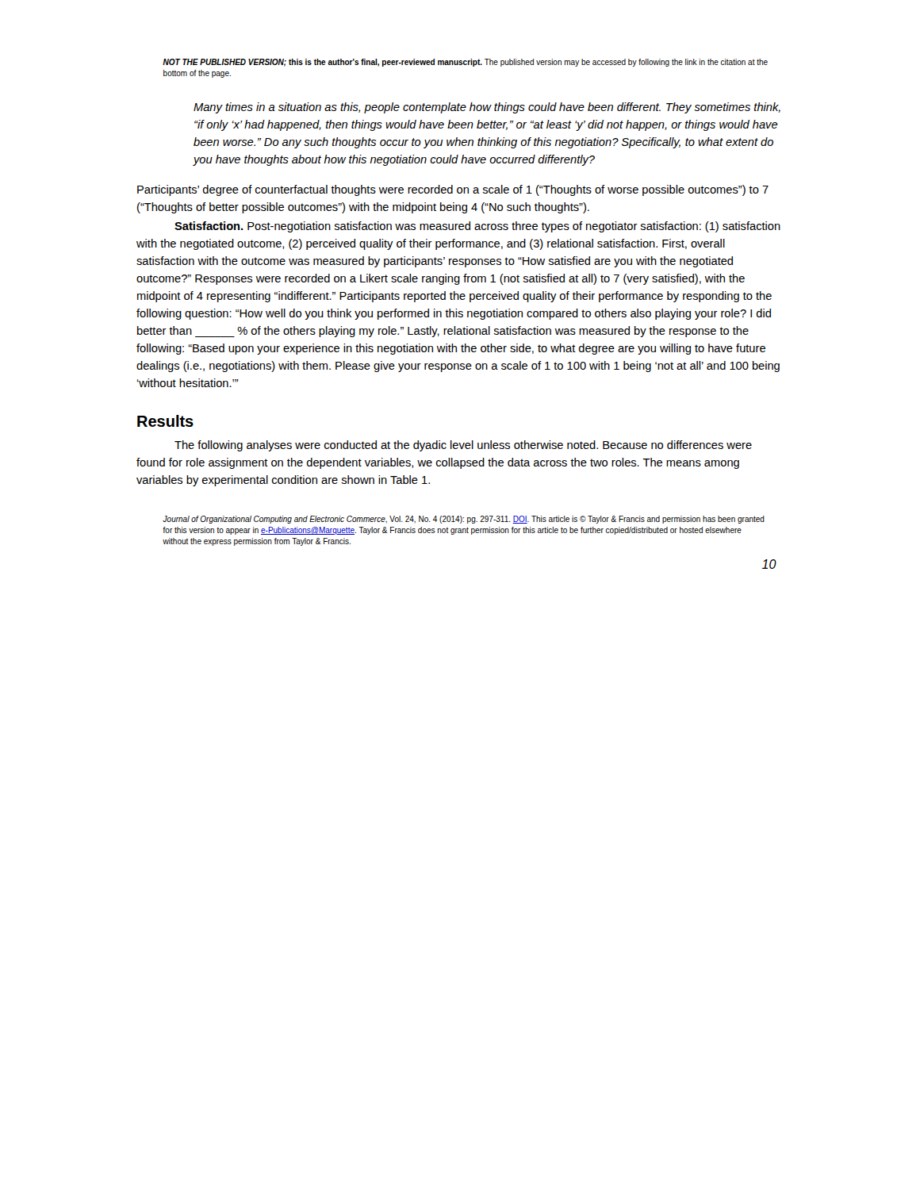NOT THE PUBLISHED VERSION; this is the author's final, peer-reviewed manuscript. The published version may be accessed by following the link in the citation at the bottom of the page.
Many times in a situation as this, people contemplate how things could have been different. They sometimes think, “if only ‘x’ had happened, then things would have been better,” or “at least ‘y’ did not happen, or things would have been worse.” Do any such thoughts occur to you when thinking of this negotiation? Specifically, to what extent do you have thoughts about how this negotiation could have occurred differently?
Participants’ degree of counterfactual thoughts were recorded on a scale of 1 (“Thoughts of worse possible outcomes”) to 7 (“Thoughts of better possible outcomes”) with the midpoint being 4 (“No such thoughts”).
Satisfaction. Post-negotiation satisfaction was measured across three types of negotiator satisfaction: (1) satisfaction with the negotiated outcome, (2) perceived quality of their performance, and (3) relational satisfaction. First, overall satisfaction with the outcome was measured by participants’ responses to “How satisfied are you with the negotiated outcome?” Responses were recorded on a Likert scale ranging from 1 (not satisfied at all) to 7 (very satisfied), with the midpoint of 4 representing “indifferent.” Participants reported the perceived quality of their performance by responding to the following question: “How well do you think you performed in this negotiation compared to others also playing your role? I did better than ______ % of the others playing my role.” Lastly, relational satisfaction was measured by the response to the following: “Based upon your experience in this negotiation with the other side, to what degree are you willing to have future dealings (i.e., negotiations) with them. Please give your response on a scale of 1 to 100 with 1 being ‘not at all’ and 100 being ‘without hesitation.’”
Results
The following analyses were conducted at the dyadic level unless otherwise noted. Because no differences were found for role assignment on the dependent variables, we collapsed the data across the two roles. The means among variables by experimental condition are shown in Table 1.
Journal of Organizational Computing and Electronic Commerce, Vol. 24, No. 4 (2014): pg. 297-311. DOI. This article is © Taylor & Francis and permission has been granted for this version to appear in e-Publications@Marquette. Taylor & Francis does not grant permission for this article to be further copied/distributed or hosted elsewhere without the express permission from Taylor & Francis.
10